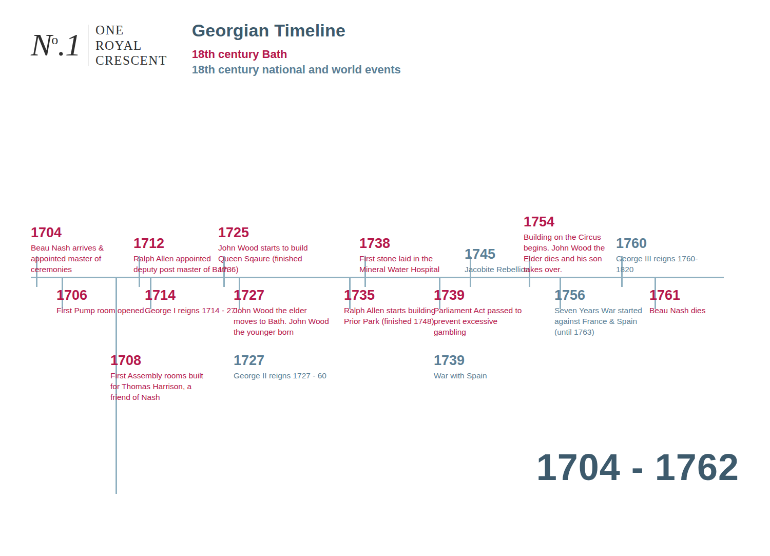No.1
One
Royal
Crescent
Georgian Timeline
18th century Bath
18th century national and world events
1704
Beau Nash arrives & appointed master of ceremonies
1712
Ralph Allen appointed deputy post master of Bath
1725
John Wood starts to build Queen Sqaure (finished 1736)
1738
First stone laid in the Mineral Water Hospital
1745
Jacobite Rebellion
1754
Building on the Circus begins. John Wood the Elder dies and his son takes over.
1760
George III reigns 1760-1820
1706
First Pump room opened
1708
First Assembly rooms built for Thomas Harrison, a friend of Nash
1714
George I reigns 1714 - 27
1727
John Wood the elder moves to Bath. John Wood the younger born
1727
George II reigns 1727 - 60
1735
Ralph Allen starts building Prior Park (finished 1748)
1739
Parliament Act passed to prevent excessive gambling
1739
War with Spain
1756
Seven Years War started against France & Spain (until 1763)
1761
Beau Nash dies
1704 - 1762